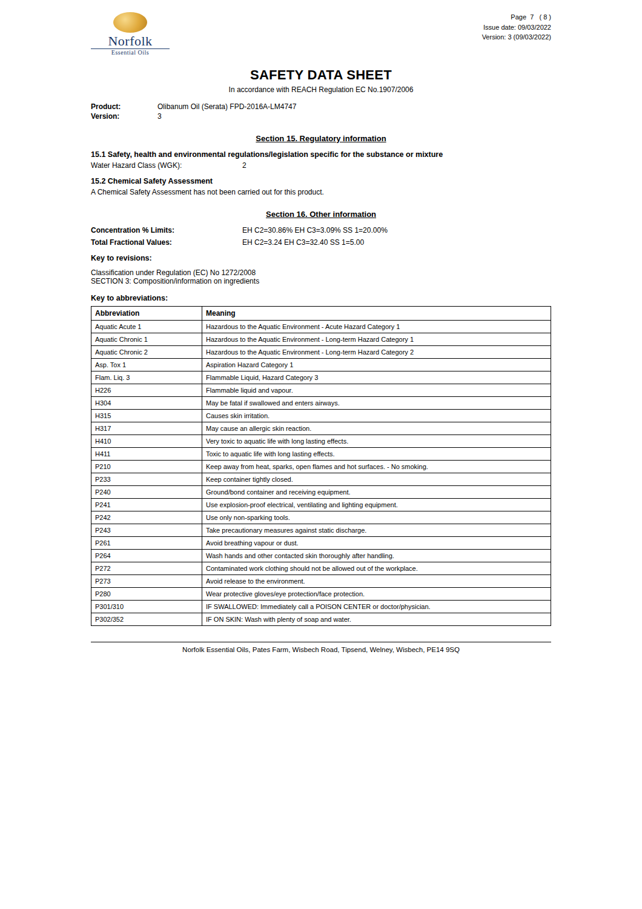Norfolk
Essential Oils
Page 7 ( 8 )
Issue date: 09/03/2022
Version: 3 (09/03/2022)
SAFETY DATA SHEET
In accordance with REACH Regulation EC No.1907/2006
Product:
Olibanum Oil (Serata) FPD-2016A-LM4747
Version:
3
Section 15. Regulatory information
15.1 Safety, health and environmental regulations/legislation specific for the substance or mixture
Water Hazard Class (WGK):
2
15.2 Chemical Safety Assessment
A Chemical Safety Assessment has not been carried out for this product.
Section 16. Other information
Concentration % Limits:
EH C2=30.86% EH C3=3.09% SS 1=20.00%
Total Fractional Values:
EH C2=3.24 EH C3=32.40 SS 1=5.00
Key to revisions:
Classification under Regulation (EC) No 1272/2008
SECTION 3: Composition/information on ingredients
Key to abbreviations:
| Abbreviation | Meaning |
| --- | --- |
| Aquatic Acute 1 | Hazardous to the Aquatic Environment - Acute Hazard Category 1 |
| Aquatic Chronic 1 | Hazardous to the Aquatic Environment - Long-term Hazard Category 1 |
| Aquatic Chronic 2 | Hazardous to the Aquatic Environment - Long-term Hazard Category 2 |
| Asp. Tox 1 | Aspiration Hazard Category 1 |
| Flam. Liq. 3 | Flammable Liquid, Hazard Category 3 |
| H226 | Flammable liquid and vapour. |
| H304 | May be fatal if swallowed and enters airways. |
| H315 | Causes skin irritation. |
| H317 | May cause an allergic skin reaction. |
| H410 | Very toxic to aquatic life with long lasting effects. |
| H411 | Toxic to aquatic life with long lasting effects. |
| P210 | Keep away from heat, sparks, open flames and hot surfaces. - No smoking. |
| P233 | Keep container tightly closed. |
| P240 | Ground/bond container and receiving equipment. |
| P241 | Use explosion-proof electrical, ventilating and lighting equipment. |
| P242 | Use only non-sparking tools. |
| P243 | Take precautionary measures against static discharge. |
| P261 | Avoid breathing vapour or dust. |
| P264 | Wash hands and other contacted skin thoroughly after handling. |
| P272 | Contaminated work clothing should not be allowed out of the workplace. |
| P273 | Avoid release to the environment. |
| P280 | Wear protective gloves/eye protection/face protection. |
| P301/310 | IF SWALLOWED: Immediately call a POISON CENTER or doctor/physician. |
| P302/352 | IF ON SKIN: Wash with plenty of soap and water. |
Norfolk Essential Oils, Pates Farm, Wisbech Road, Tipsend, Welney, Wisbech, PE14 9SQ